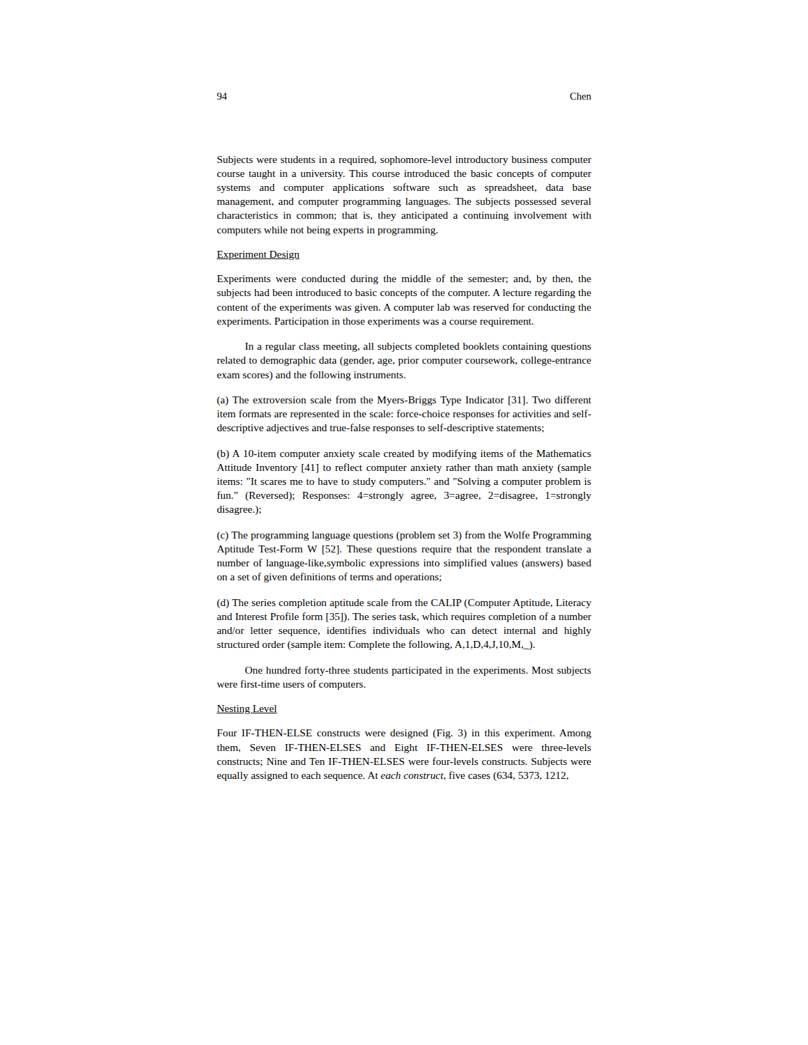94 Chen
Subjects were students in a required, sophomore-level introductory business computer course taught in a university. This course introduced the basic concepts of computer systems and computer applications software such as spreadsheet, data base management, and computer programming languages. The subjects possessed several characteristics in common; that is, they anticipated a continuing involvement with computers while not being experts in programming.
Experiment Design
Experiments were conducted during the middle of the semester; and, by then, the subjects had been introduced to basic concepts of the computer. A lecture regarding the content of the experiments was given. A computer lab was reserved for conducting the experiments. Participation in those experiments was a course requirement.
In a regular class meeting, all subjects completed booklets containing questions related to demographic data (gender, age, prior computer coursework, college-entrance exam scores) and the following instruments.
(a) The extroversion scale from the Myers-Briggs Type Indicator [31]. Two different item formats are represented in the scale: force-choice responses for activities and self-descriptive adjectives and true-false responses to self-descriptive statements;
(b) A 10-item computer anxiety scale created by modifying items of the Mathematics Attitude Inventory [41] to reflect computer anxiety rather than math anxiety (sample items: "It scares me to have to study computers." and "Solving a computer problem is fun." (Reversed); Responses: 4=strongly agree, 3=agree, 2=disagree, 1=strongly disagree.);
(c) The programming language questions (problem set 3) from the Wolfe Programming Aptitude Test-Form W [52]. These questions require that the respondent translate a number of language-like,symbolic expressions into simplified values (answers) based on a set of given definitions of terms and operations;
(d) The series completion aptitude scale from the CALIP (Computer Aptitude, Literacy and Interest Profile form [35]). The series task, which requires completion of a number and/or letter sequence, identifies individuals who can detect internal and highly structured order (sample item: Complete the following, A,1,D,4,J,10,M,_).
One hundred forty-three students participated in the experiments. Most subjects were first-time users of computers.
Nesting Level
Four IF-THEN-ELSE constructs were designed (Fig. 3) in this experiment. Among them, Seven IF-THEN-ELSES and Eight IF-THEN-ELSES were three-levels constructs; Nine and Ten IF-THEN-ELSES were four-levels constructs. Subjects were equally assigned to each sequence. At each construct, five cases (634, 5373, 1212,